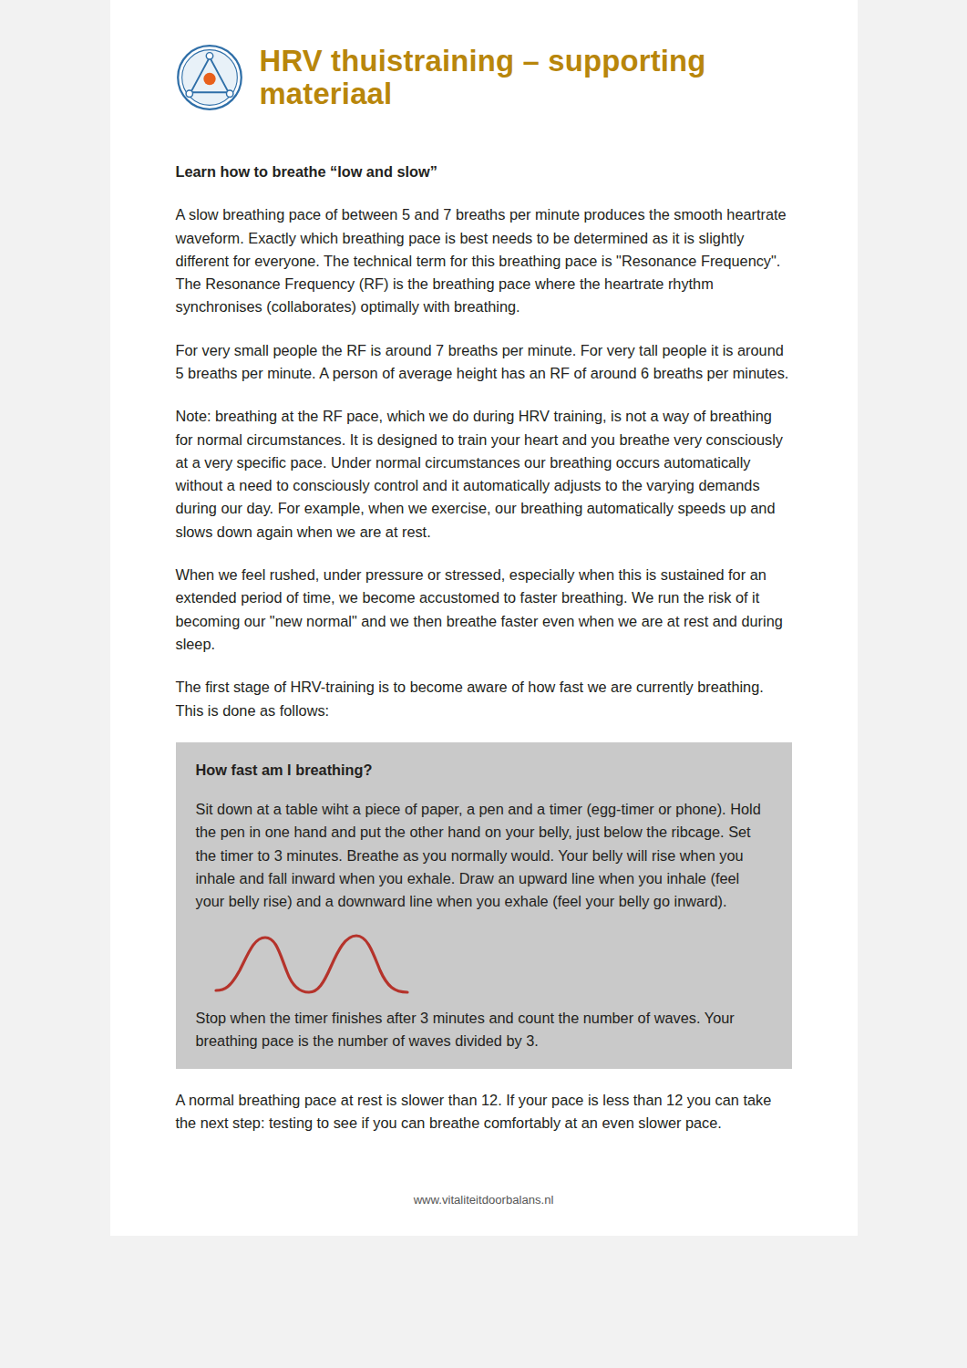HRV thuistraining – supporting materiaal
Learn how to breathe “low and slow”
A slow breathing pace of between 5 and 7 breaths per minute produces the smooth heartrate waveform. Exactly which breathing pace is best needs to be determined as it is slightly different for everyone. The technical term for this breathing pace is "Resonance Frequency". The Resonance Frequency (RF) is the breathing pace where the heartrate rhythm synchronises (collaborates) optimally with breathing.
For very small people the RF is around 7 breaths per minute. For very tall people it is around 5 breaths per minute. A person of average height has an RF of around 6 breaths per minutes.
Note: breathing at the RF pace, which we do during HRV training, is not a way of breathing for normal circumstances. It is designed to train your heart and you breathe very consciously at a very specific pace. Under normal circumstances our breathing occurs automatically without a need to consciously control and it automatically adjusts to the varying demands during our day. For example, when we exercise, our breathing automatically speeds up and slows down again when we are at rest.
When we feel rushed, under pressure or stressed, especially when this is sustained for an extended period of time, we become accustomed to faster breathing. We run the risk of it becoming our "new normal" and we then breathe faster even when we are at rest and during sleep.
The first stage of HRV-training is to become aware of how fast we are currently breathing. This is done as follows:
How fast am I breathing?
Sit down at a table wiht a piece of paper, a pen and a timer (egg-timer or phone). Hold the pen in one hand and put the other hand on your belly, just below the ribcage. Set the timer to 3 minutes. Breathe as you normally would. Your belly will rise when you inhale and fall inward when you exhale. Draw an upward line when you inhale (feel your belly rise) and a downward line when you exhale (feel your belly go inward).
Stop when the timer finishes after 3 minutes and count the number of waves. Your breathing pace is the number of waves divided by 3.
A normal breathing pace at rest is slower than 12. If your pace is less than 12 you can take the next step: testing to see if you can breathe comfortably at an even slower pace.
www.vitaliteitdoorbalans.nl